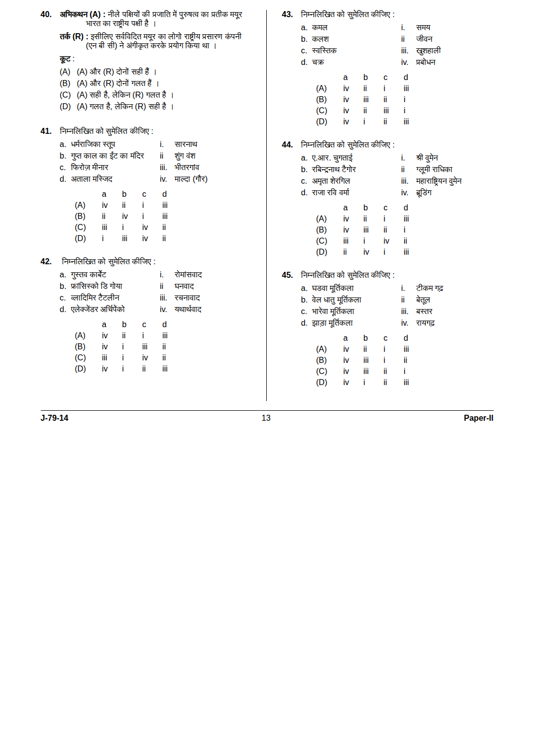40.
अभिकथन (A) : नीले पक्षियों की प्रजाति में पुरुषत्व का प्रतीक मयूर भारत का राष्ट्रीय पक्षी है ।
तर्क (R) : इसीलिए सर्वविदित मयूर का लोगो राष्ट्रीय प्रसारण कंपनी (एन बी सी) ने अंगीकृत करके प्रयोग किया था ।
कूट :
(A)(A) और (R) दोनों सही हैं ।
(B)(A) और (R) दोनों गलत हैं ।
(C)(A) सही है, लेकिन (R) गलत है ।
(D)(A) गलत है, लेकिन (R) सही है ।
41.
निम्नलिखित को सुमेलित कीजिए :
a. धर्मराजिका स्तूप
i. सारनाथ
b. गुप्त काल का ईंट का मंदिर
ii शुंग वंश
c. फिरोज़ मीनार
iii. भीतरगांव
d. अताला मस्जिद
iv. माल्दा (गौर)
| | a | b | c | d |
| (A) | iv | ii | i | iii |
| (B) | ii | iv | i | iii |
| (C) | iii | i | iv | ii |
| (D) | i | iii | iv | ii |
42.
निम्नलिखित को सुमेलित कीजिए :
a. गुस्तव कार्बेट
i. रोमांसवाद
b. फ्रांसिस्को डि गोया
ii घनवाद
c. व्लादिमिर टैटलीन
iii. रचनावाद
d. एलेक्जेंडर अर्चिपेंको
iv. यथार्थवाद
| | a | b | c | d |
| (A) | iv | ii | i | iii |
| (B) | iv | i | iii | ii |
| (C) | iii | i | iv | ii |
| (D) | iv | i | ii | iii |
43.
निम्नलिखित को सुमेलित कीजिए :
a. कमल
i. समय
b. कलश
ii जीवन
c. स्वस्तिक
iii. खुशहाली
d. चक्र
iv. प्रबोधन
| | a | b | c | d |
| (A) | iv | ii | i | iii |
| (B) | iv | iii | ii | i |
| (C) | iv | ii | iii | i |
| (D) | iv | i | ii | iii |
44.
निम्नलिखित को सुमेलित कीजिए :
a. ए.आर. चुगताई
i. श्री वुमेन
b. रबिन्द्रनाथ टैगोर
ii ग्लूमी राधिका
c. अमृता शेरगिल
iii. महाराष्ट्रियन वुमेन
d. राजा रवि वर्मा
iv. ब्रूडिंग
| | a | b | c | d |
| (A) | iv | ii | i | iii |
| (B) | iv | iii | ii | i |
| (C) | iii | i | iv | ii |
| (D) | ii | iv | i | iii |
45.
निम्नलिखित को सुमेलित कीजिए :
a. घडवा मूर्तिकला
i. टीकम गढ़
b. वेल धातु मूर्तिकला
ii बेतूल
c. भारेवा मूर्तिकला
iii. बस्तर
d. झाड़ा मूर्तिकला
iv. रायगढ़
| | a | b | c | d |
| (A) | iv | ii | i | iii |
| (B) | iv | iii | i | ii |
| (C) | iv | iii | ii | i |
| (D) | iv | i | ii | iii |
J-79-14
13
Paper-II